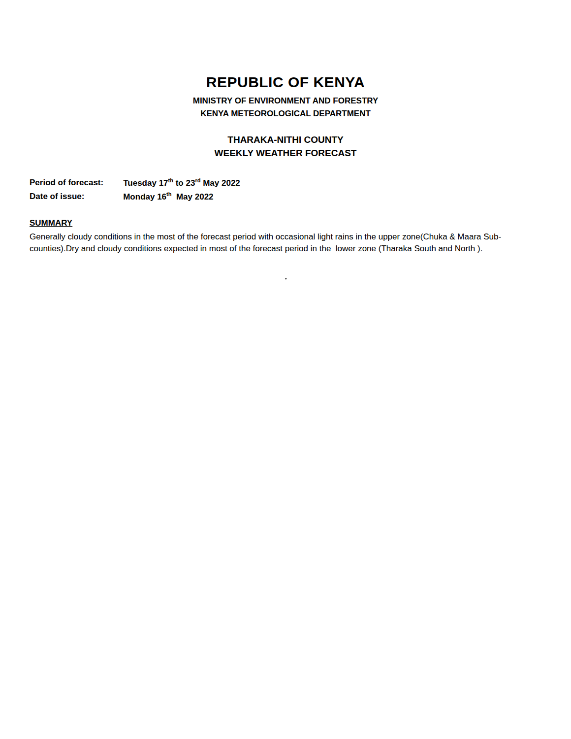REPUBLIC OF KENYA
MINISTRY OF ENVIRONMENT AND FORESTRY
KENYA METEOROLOGICAL DEPARTMENT
THARAKA-NITHI COUNTY
WEEKLY WEATHER FORECAST
| Period of forecast: | Tuesday 17 th to 23 rd May 2022 |
| Date of issue: | Monday 16 th May 2022 |
SUMMARY
Generally cloudy conditions in the most of the forecast period with occasional light rains in the upper zone(Chuka & Maara Sub-counties).Dry and cloudy conditions expected in most of the forecast period in the lower zone (Tharaka South and North ).